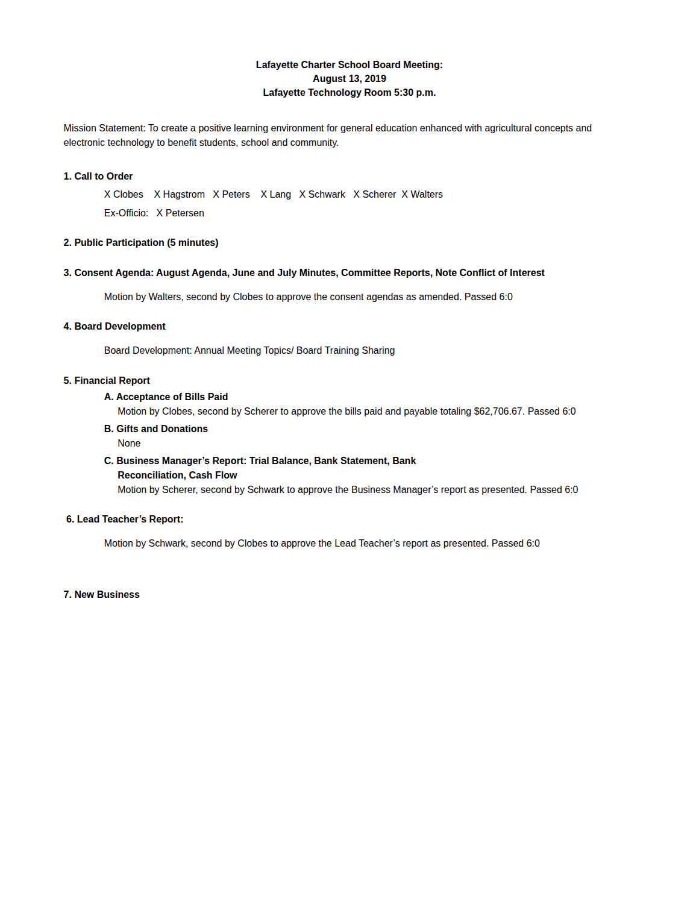Lafayette Charter School Board Meeting:
August 13, 2019
Lafayette Technology Room 5:30 p.m.
Mission Statement: To create a positive learning environment for general education enhanced with agricultural concepts and electronic technology to benefit students, school and community.
1. Call to Order
X Clobes X Hagstrom X Peters X Lang X Schwark X Scherer X Walters
Ex-Officio: X Petersen
2. Public Participation (5 minutes)
3. Consent Agenda: August Agenda, June and July Minutes, Committee Reports, Note Conflict of Interest
Motion by Walters, second by Clobes to approve the consent agendas as amended. Passed 6:0
4. Board Development
Board Development: Annual Meeting Topics/ Board Training Sharing
5. Financial Report
A. Acceptance of Bills Paid
Motion by Clobes, second by Scherer to approve the bills paid and payable totaling $62,706.67. Passed 6:0
B. Gifts and Donations
None
C. Business Manager’s Report: Trial Balance, Bank Statement, Bank
Reconciliation, Cash Flow
Motion by Scherer, second by Schwark to approve the Business Manager’s report as presented. Passed 6:0
6. Lead Teacher’s Report:
Motion by Schwark, second by Clobes to approve the Lead Teacher’s report as presented. Passed 6:0
7. New Business